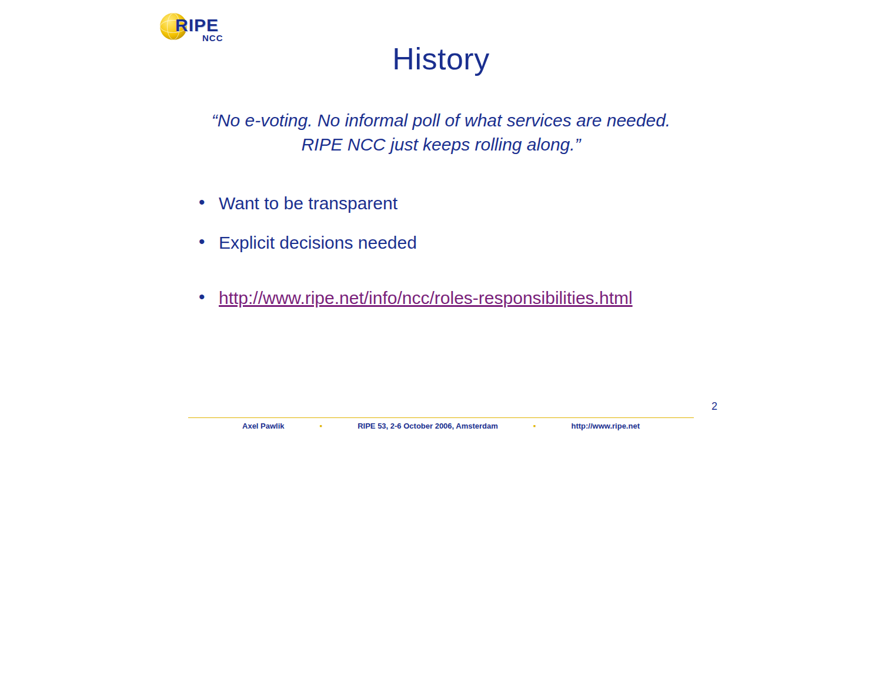RIPE
NCC
History
“No e-voting. No informal poll of what services are needed. RIPE NCC just keeps rolling along.”
Want to be transparent
Explicit decisions needed
http://www.ripe.net/info/ncc/roles-responsibilities.html
2
Axel Pawlik ▪ RIPE 53, 2-6 October 2006, Amsterdam ▪ http://www.ripe.net